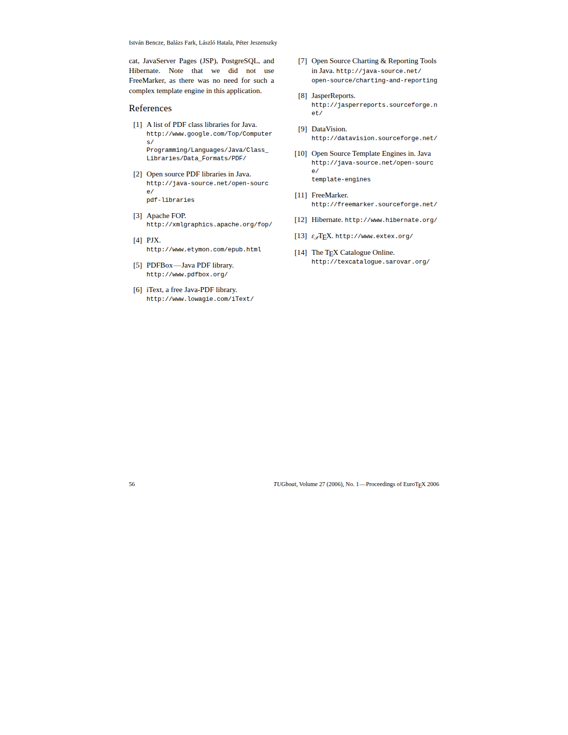István Bencze, Balázs Fark, László Hatala, Péter Jeszenszky
cat, JavaServer Pages (JSP), PostgreSQL, and Hibernate. Note that we did not use FreeMarker, as there was no need for such a complex template engine in this application.
References
[1] A list of PDF class libraries for Java. http://www.google.com/Top/Computers/
Programming/Languages/Java/Class_
Libraries/Data_Formats/PDF/
[2] Open source PDF libraries in Java. http://java-source.net/open-source/
pdf-libraries
[3] Apache FOP. http://xmlgraphics.apache.org/fop/
[4] PJX. http://www.etymon.com/epub.html
[5] PDFBox — Java PDF library. http://www.pdfbox.org/
[6] iText, a free Java-PDF library. http://www.lowagie.com/iText/
[7] Open Source Charting & Reporting Tools in Java. http://java-source.net/ open-source/charting-and-reporting
[8] JasperReports. http://jasperreports.sourceforge.net/
[9] DataVision. http://datavision.sourceforge.net/
[10] Open Source Template Engines in. Java http://java-source.net/open-source/
template-engines
[11] FreeMarker. http://freemarker.sourceforge.net/
[12] Hibernate. http://www.hibernate.org/
[13] ε𝒳 TEX. http://www.extex.org/
[14] The TEX Catalogue Online. http://texcatalogue.sarovar.org/
56
TUGboat, Volume 27 (2006), No. 1 — Proceedings of EuroTEX 2006